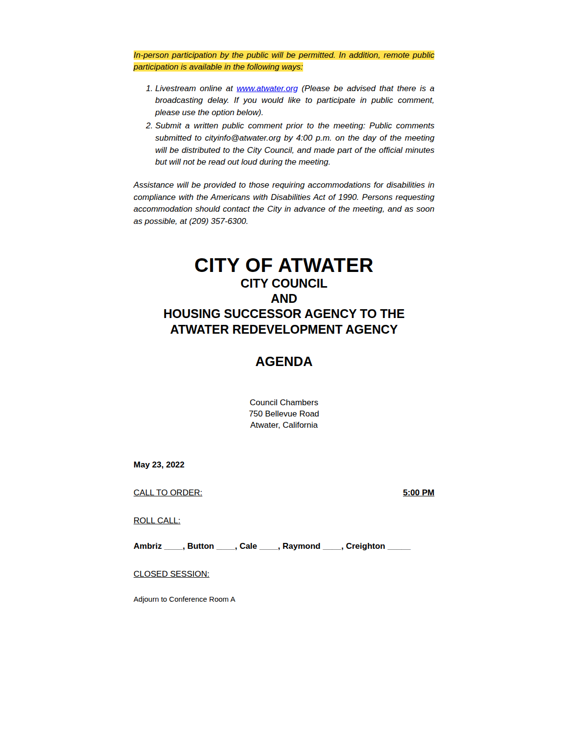In-person participation by the public will be permitted. In addition, remote public participation is available in the following ways:
Livestream online at www.atwater.org (Please be advised that there is a broadcasting delay. If you would like to participate in public comment, please use the option below).
Submit a written public comment prior to the meeting: Public comments submitted to cityinfo@atwater.org by 4:00 p.m. on the day of the meeting will be distributed to the City Council, and made part of the official minutes but will not be read out loud during the meeting.
Assistance will be provided to those requiring accommodations for disabilities in compliance with the Americans with Disabilities Act of 1990. Persons requesting accommodation should contact the City in advance of the meeting, and as soon as possible, at (209) 357-6300.
CITY OF ATWATER
CITY COUNCIL
AND
HOUSING SUCCESSOR AGENCY TO THE
ATWATER REDEVELOPMENT AGENCY
AGENDA
Council Chambers
750 Bellevue Road
Atwater, California
May 23, 2022
CALL TO ORDER: 5:00 PM
ROLL CALL:
Ambriz ____, Button ____, Cale ____, Raymond ____, Creighton _____
CLOSED SESSION:
Adjourn to Conference Room A